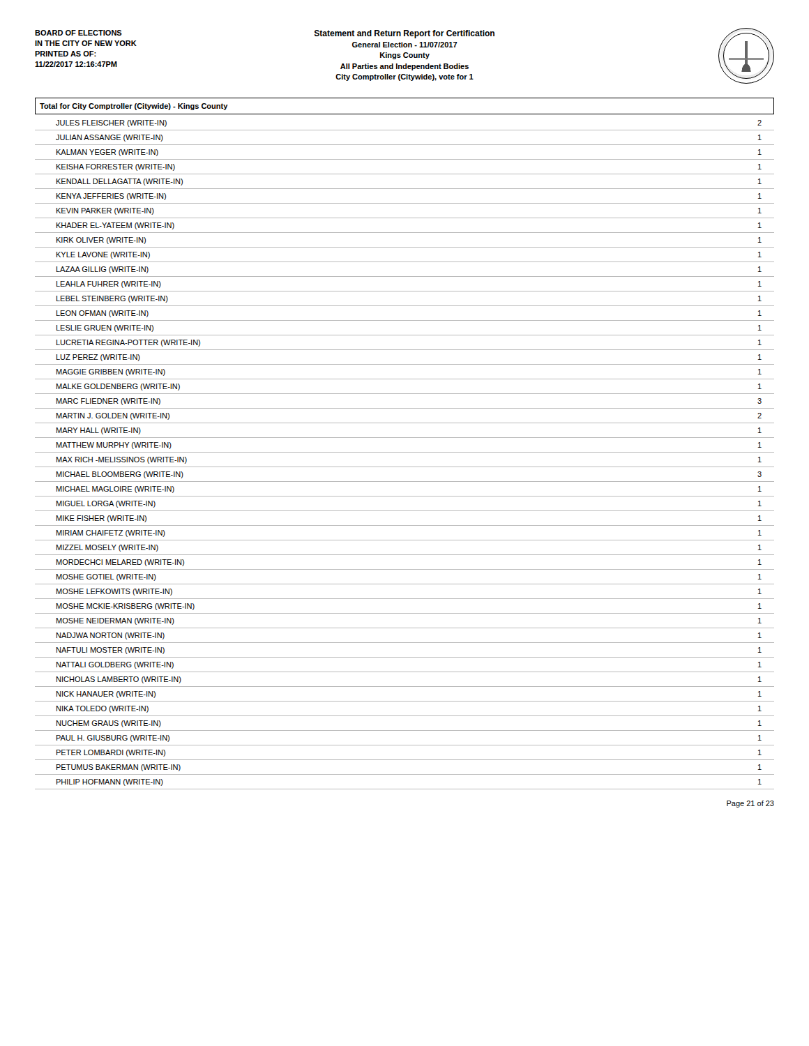BOARD OF ELECTIONS
IN THE CITY OF NEW YORK
PRINTED AS OF:
11/22/2017 12:16:47PM
Statement and Return Report for Certification
General Election - 11/07/2017
Kings County
All Parties and Independent Bodies
City Comptroller (Citywide), vote for 1
Total for City Comptroller (Citywide) - Kings County
| JULES FLEISCHER (WRITE-IN) | 2 |
| JULIAN ASSANGE (WRITE-IN) | 1 |
| KALMAN YEGER (WRITE-IN) | 1 |
| KEISHA FORRESTER (WRITE-IN) | 1 |
| KENDALL DELLAGATTA (WRITE-IN) | 1 |
| KENYA JEFFERIES (WRITE-IN) | 1 |
| KEVIN PARKER (WRITE-IN) | 1 |
| KHADER EL-YATEEM (WRITE-IN) | 1 |
| KIRK OLIVER (WRITE-IN) | 1 |
| KYLE LAVONE (WRITE-IN) | 1 |
| LAZAA GILLIG (WRITE-IN) | 1 |
| LEAHLA FUHRER (WRITE-IN) | 1 |
| LEBEL STEINBERG (WRITE-IN) | 1 |
| LEON OFMAN (WRITE-IN) | 1 |
| LESLIE GRUEN (WRITE-IN) | 1 |
| LUCRETIA REGINA-POTTER (WRITE-IN) | 1 |
| LUZ PEREZ (WRITE-IN) | 1 |
| MAGGIE GRIBBEN (WRITE-IN) | 1 |
| MALKE GOLDENBERG (WRITE-IN) | 1 |
| MARC FLIEDNER (WRITE-IN) | 3 |
| MARTIN J. GOLDEN (WRITE-IN) | 2 |
| MARY HALL (WRITE-IN) | 1 |
| MATTHEW MURPHY (WRITE-IN) | 1 |
| MAX RICH -MELISSINOS (WRITE-IN) | 1 |
| MICHAEL BLOOMBERG (WRITE-IN) | 3 |
| MICHAEL MAGLOIRE (WRITE-IN) | 1 |
| MIGUEL LORGA (WRITE-IN) | 1 |
| MIKE FISHER (WRITE-IN) | 1 |
| MIRIAM CHAIFETZ (WRITE-IN) | 1 |
| MIZZEL MOSELY (WRITE-IN) | 1 |
| MORDECHCI MELARED (WRITE-IN) | 1 |
| MOSHE GOTIEL (WRITE-IN) | 1 |
| MOSHE LEFKOWITS (WRITE-IN) | 1 |
| MOSHE MCKIE-KRISBERG (WRITE-IN) | 1 |
| MOSHE NEIDERMAN (WRITE-IN) | 1 |
| NADJWA NORTON (WRITE-IN) | 1 |
| NAFTULI MOSTER (WRITE-IN) | 1 |
| NATTALI GOLDBERG (WRITE-IN) | 1 |
| NICHOLAS LAMBERTO (WRITE-IN) | 1 |
| NICK HANAUER (WRITE-IN) | 1 |
| NIKA TOLEDO (WRITE-IN) | 1 |
| NUCHEM GRAUS (WRITE-IN) | 1 |
| PAUL H. GIUSBURG (WRITE-IN) | 1 |
| PETER LOMBARDI (WRITE-IN) | 1 |
| PETUMUS BAKERMAN (WRITE-IN) | 1 |
| PHILIP HOFMANN (WRITE-IN) | 1 |
Page 21 of 23